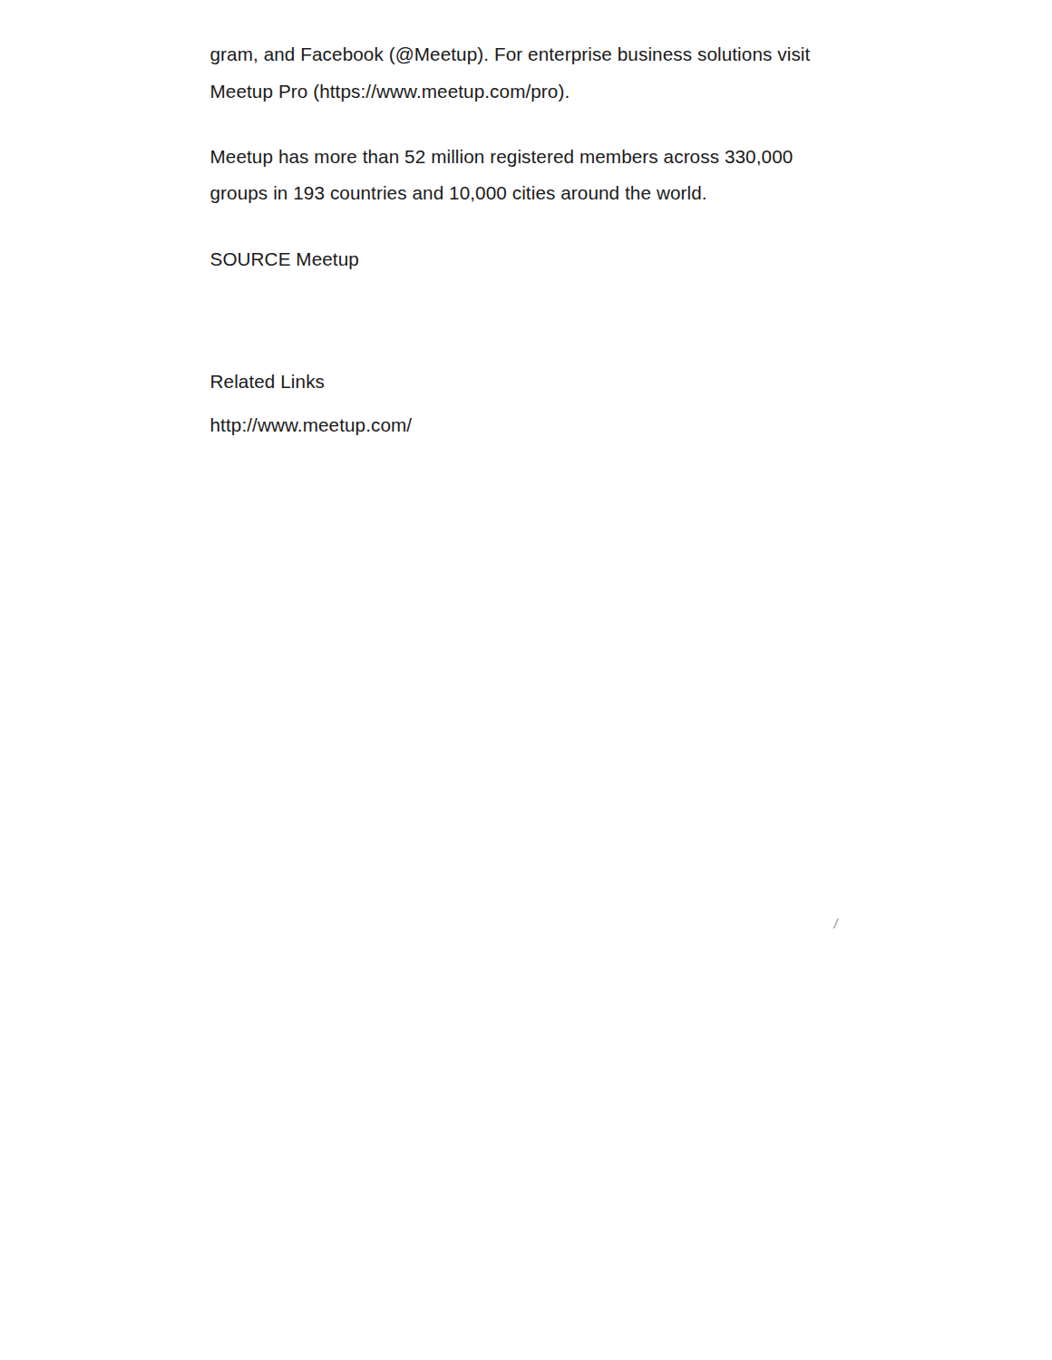gram, and Facebook (@Meetup). For enterprise business solutions visit Meetup Pro (https://www.meetup.com/pro).
Meetup has more than 52 million registered members across 330,000 groups in 193 countries and 10,000 cities around the world.
SOURCE Meetup
Related Links
http://www.meetup.com/
/